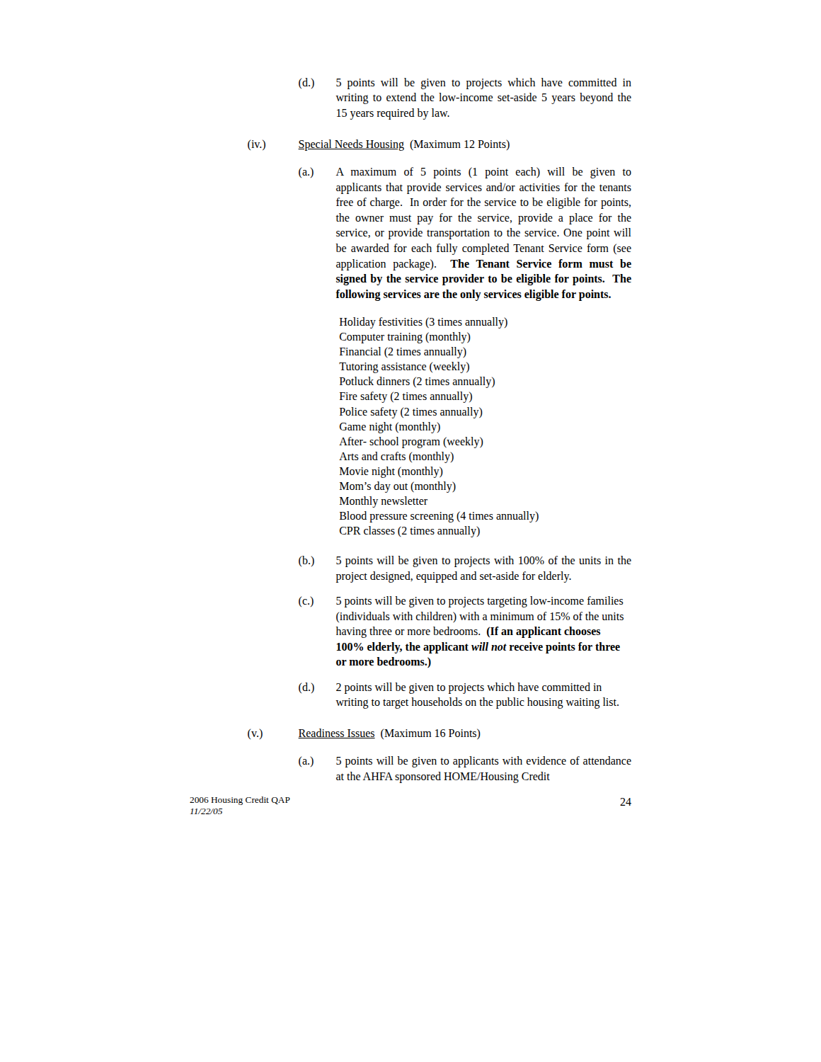(d.)
5 points will be given to projects which have committed in writing to extend the low-income set-aside 5 years beyond the 15 years required by law.
(iv.)
Special Needs Housing (Maximum 12 Points)
(a.)
A maximum of 5 points (1 point each) will be given to applicants that provide services and/or activities for the tenants free of charge. In order for the service to be eligible for points, the owner must pay for the service, provide a place for the service, or provide transportation to the service. One point will be awarded for each fully completed Tenant Service form (see application package). The Tenant Service form must be signed by the service provider to be eligible for points. The following services are the only services eligible for points.
Holiday festivities (3 times annually)
Computer training (monthly)
Financial (2 times annually)
Tutoring assistance (weekly)
Potluck dinners (2 times annually)
Fire safety (2 times annually)
Police safety (2 times annually)
Game night (monthly)
After- school program (weekly)
Arts and crafts (monthly)
Movie night (monthly)
Mom’s day out (monthly)
Monthly newsletter
Blood pressure screening (4 times annually)
CPR classes (2 times annually)
(b.)
5 points will be given to projects with 100% of the units in the project designed, equipped and set-aside for elderly.
(c.)
5 points will be given to projects targeting low-income families (individuals with children) with a minimum of 15% of the units having three or more bedrooms. (If an applicant chooses 100% elderly, the applicant will not receive points for three or more bedrooms.)
(d.)
2 points will be given to projects which have committed in writing to target households on the public housing waiting list.
(v.)
Readiness Issues (Maximum 16 Points)
(a.)
5 points will be given to applicants with evidence of attendance at the AHFA sponsored HOME/Housing Credit
2006 Housing Credit QAP
11/22/05
24